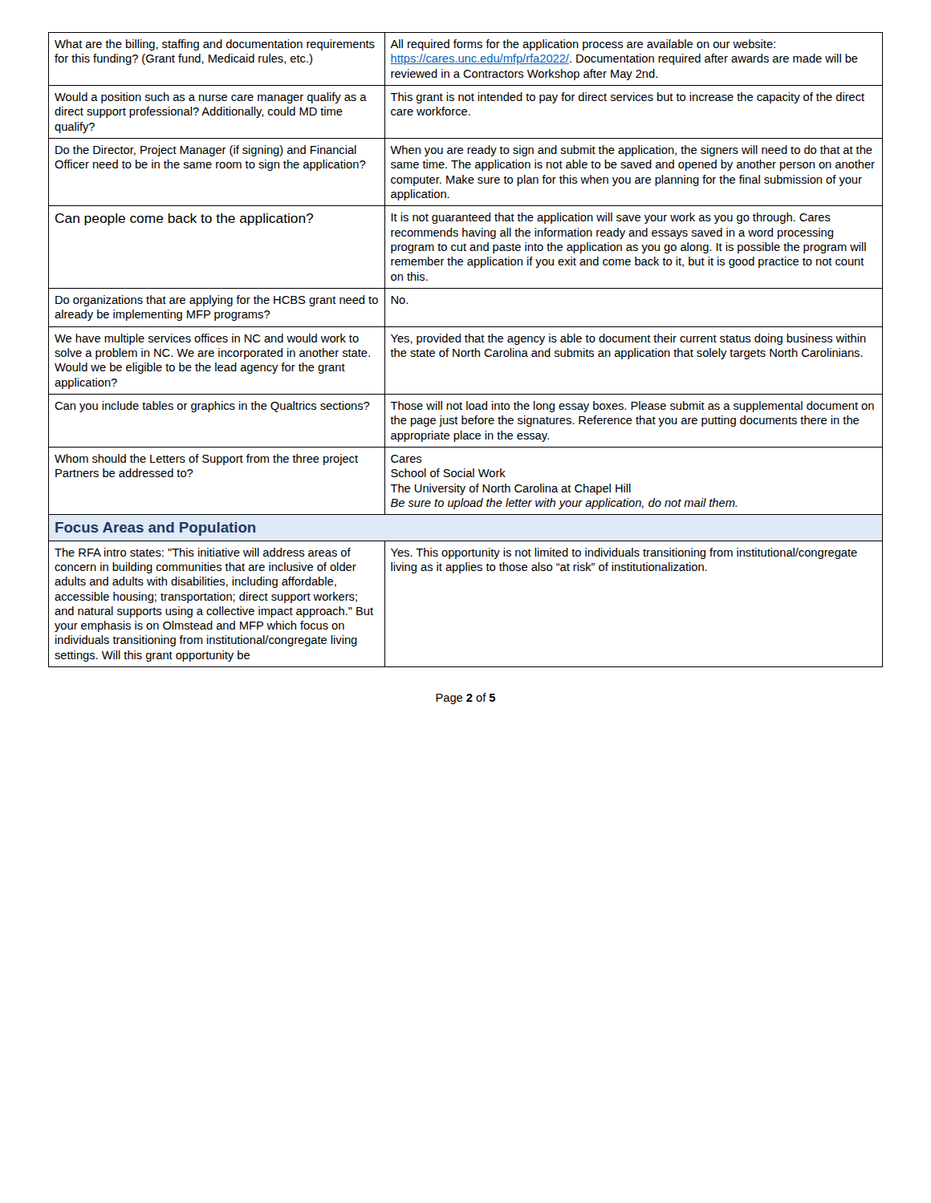| What are the billing, staffing and documentation requirements for this funding? (Grant fund, Medicaid rules, etc.) | All required forms for the application process are available on our website: https://cares.unc.edu/mfp/rfa2022/ . Documentation required after awards are made will be reviewed in a Contractors Workshop after May 2nd. |
| Would a position such as a nurse care manager qualify as a direct support professional? Additionally, could MD time qualify? | This grant is not intended to pay for direct services but to increase the capacity of the direct care workforce. |
| Do the Director, Project Manager (if signing) and Financial Officer need to be in the same room to sign the application? | When you are ready to sign and submit the application, the signers will need to do that at the same time. The application is not able to be saved and opened by another person on another computer. Make sure to plan for this when you are planning for the final submission of your application. |
| Can people come back to the application? | It is not guaranteed that the application will save your work as you go through. Cares recommends having all the information ready and essays saved in a word processing program to cut and paste into the application as you go along. It is possible the program will remember the application if you exit and come back to it, but it is good practice to not count on this. |
| Do organizations that are applying for the HCBS grant need to already be implementing MFP programs? | No. |
| We have multiple services offices in NC and would work to solve a problem in NC. We are incorporated in another state. Would we be eligible to be the lead agency for the grant application? | Yes, provided that the agency is able to document their current status doing business within the state of North Carolina and submits an application that solely targets North Carolinians. |
| Can you include tables or graphics in the Qualtrics sections? | Those will not load into the long essay boxes. Please submit as a supplemental document on the page just before the signatures. Reference that you are putting documents there in the appropriate place in the essay. |
| Whom should the Letters of Support from the three project Partners be addressed to? | Cares School of Social Work The University of North Carolina at Chapel Hill Be sure to upload the letter with your application, do not mail them. |
| Focus Areas and Population |
| The RFA intro states: "This initiative will address areas of concern in building communities that are inclusive of older adults and adults with disabilities, including affordable, accessible housing; transportation; direct support workers; and natural supports using a collective impact approach." But your emphasis is on Olmstead and MFP which focus on individuals transitioning from institutional/congregate living settings. Will this grant opportunity be | Yes. This opportunity is not limited to individuals transitioning from institutional/congregate living as it applies to those also “at risk” of institutionalization. |
Page 2 of 5